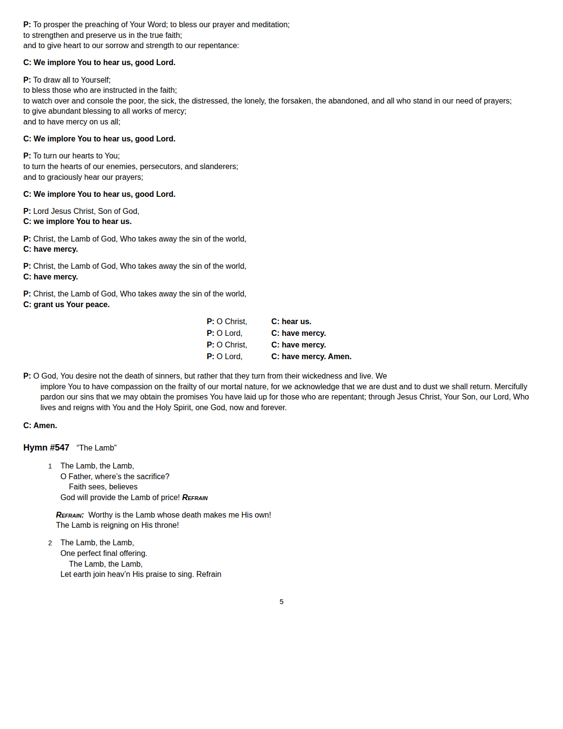P: To prosper the preaching of Your Word; to bless our prayer and meditation;
to strengthen and preserve us in the true faith;
and to give heart to our sorrow and strength to our repentance:
C: We implore You to hear us, good Lord.
P: To draw all to Yourself;
to bless those who are instructed in the faith;
to watch over and console the poor, the sick, the distressed, the lonely, the forsaken, the abandoned, and all who stand in our need of prayers;
to give abundant blessing to all works of mercy;
and to have mercy on us all;
C: We implore You to hear us, good Lord.
P: To turn our hearts to You;
to turn the hearts of our enemies, persecutors, and slanderers;
and to graciously hear our prayers;
C: We implore You to hear us, good Lord.
P: Lord Jesus Christ, Son of God,
C: we implore You to hear us.
P: Christ, the Lamb of God, Who takes away the sin of the world,
C: have mercy.
P: Christ, the Lamb of God, Who takes away the sin of the world,
C: have mercy.
P: Christ, the Lamb of God, Who takes away the sin of the world,
C: grant us Your peace.
| P: O Christ, | C: hear us. |
| P: O Lord, | C: have mercy. |
| P: O Christ, | C: have mercy. |
| P: O Lord, | C: have mercy. Amen. |
P: O God, You desire not the death of sinners, but rather that they turn from their wickedness and live. We implore You to have compassion on the frailty of our mortal nature, for we acknowledge that we are dust and to dust we shall return. Mercifully pardon our sins that we may obtain the promises You have laid up for those who are repentant; through Jesus Christ, Your Son, our Lord, Who lives and reigns with You and the Holy Spirit, one God, now and forever.
C: Amen.
Hymn #547 “The Lamb”
1
The Lamb, the Lamb,
O Father, where’s the sacrifice?
Faith sees, believes
God will provide the Lamb of price! Refrain
Refrain: Worthy is the Lamb whose death makes me His own!
The Lamb is reigning on His throne!
2
The Lamb, the Lamb,
One perfect final offering.
The Lamb, the Lamb,
Let earth join heav’n His praise to sing. Refrain
5